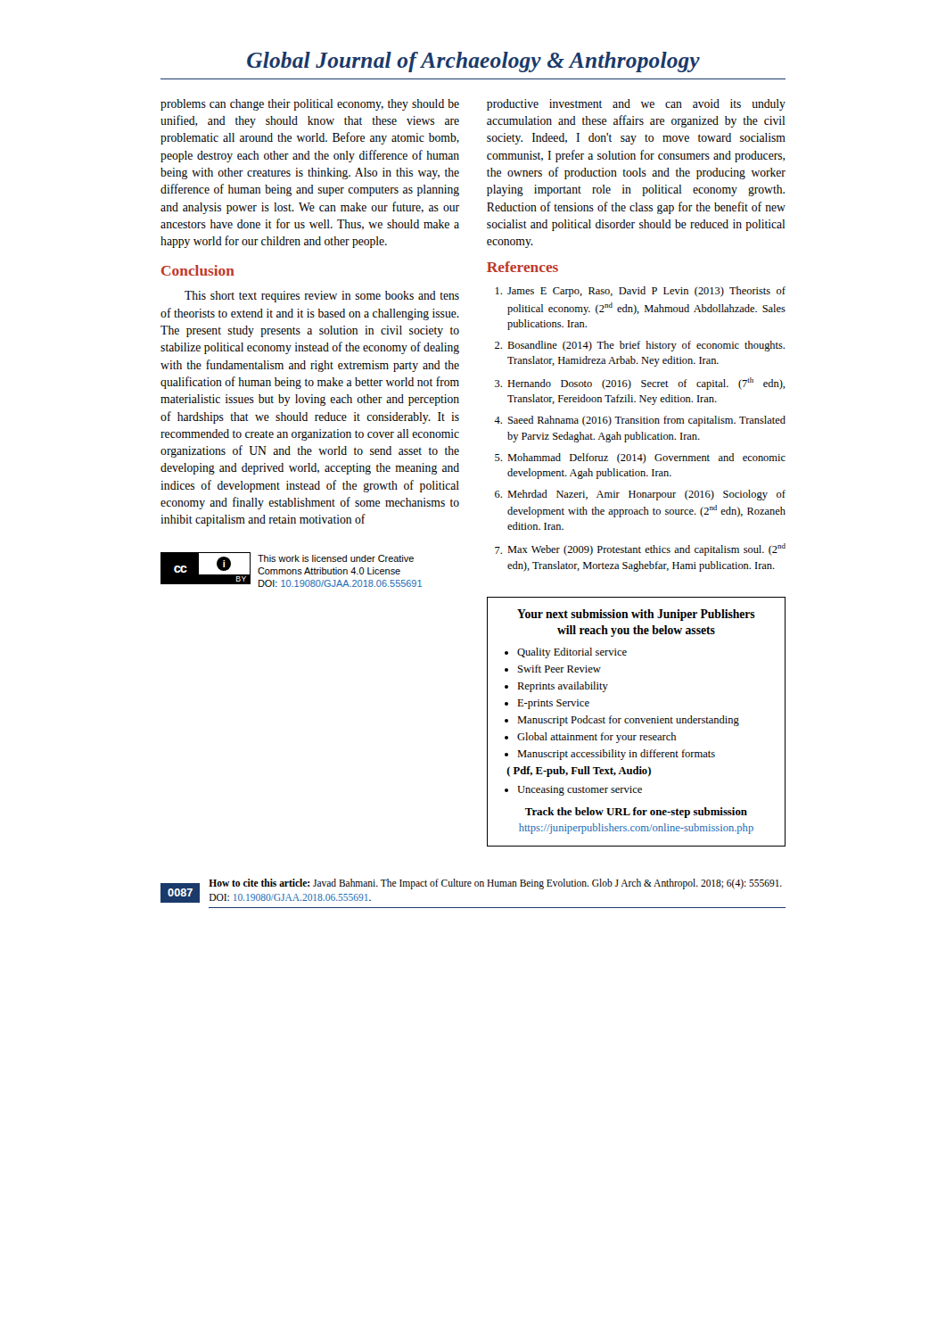Global Journal of Archaeology & Anthropology
problems can change their political economy, they should be unified, and they should know that these views are problematic all around the world. Before any atomic bomb, people destroy each other and the only difference of human being with other creatures is thinking. Also in this way, the difference of human being and super computers as planning and analysis power is lost. We can make our future, as our ancestors have done it for us well. Thus, we should make a happy world for our children and other people.
Conclusion
This short text requires review in some books and tens of theorists to extend it and it is based on a challenging issue. The present study presents a solution in civil society to stabilize political economy instead of the economy of dealing with the fundamentalism and right extremism party and the qualification of human being to make a better world not from materialistic issues but by loving each other and perception of hardships that we should reduce it considerably. It is recommended to create an organization to cover all economic organizations of UN and the world to send asset to the developing and deprived world, accepting the meaning and indices of development instead of the growth of political economy and finally establishment of some mechanisms to inhibit capitalism and retain motivation of
cc
i
BY
This work is licensed under Creative
Commons Attribution 4.0 License
DOI: 10.19080/GJAA.2018.06.555691
productive investment and we can avoid its unduly accumulation and these affairs are organized by the civil society. Indeed, I don't say to move toward socialism communist, I prefer a solution for consumers and producers, the owners of production tools and the producing worker playing important role in political economy growth. Reduction of tensions of the class gap for the benefit of new socialist and political disorder should be reduced in political economy.
References
James E Carpo, Raso, David P Levin (2013) Theorists of political economy. (2nd edn), Mahmoud Abdollahzade. Sales publications. Iran.
Bosandline (2014) The brief history of economic thoughts. Translator, Hamidreza Arbab. Ney edition. Iran.
Hernando Dosoto (2016) Secret of capital. (7th edn), Translator, Fereidoon Tafzili. Ney edition. Iran.
Saeed Rahnama (2016) Transition from capitalism. Translated by Parviz Sedaghat. Agah publication. Iran.
Mohammad Delforuz (2014) Government and economic development. Agah publication. Iran.
Mehrdad Nazeri, Amir Honarpour (2016) Sociology of development with the approach to source. (2nd edn), Rozaneh edition. Iran.
Max Weber (2009) Protestant ethics and capitalism soul. (2nd edn), Translator, Morteza Saghebfar, Hami publication. Iran.
Your next submission with Juniper Publishers
will reach you the below assets
Quality Editorial service
Swift Peer Review
Reprints availability
E-prints Service
Manuscript Podcast for convenient understanding
Global attainment for your research
Manuscript accessibility in different formats
( Pdf, E-pub, Full Text, Audio)
Unceasing customer service
Track the below URL for one-step submission
https://juniperpublishers.com/online-submission.php
0087
How to cite this article: Javad Bahmani. The Impact of Culture on Human Being Evolution. Glob J Arch & Anthropol. 2018; 6(4): 555691.
DOI: 10.19080/GJAA.2018.06.555691.